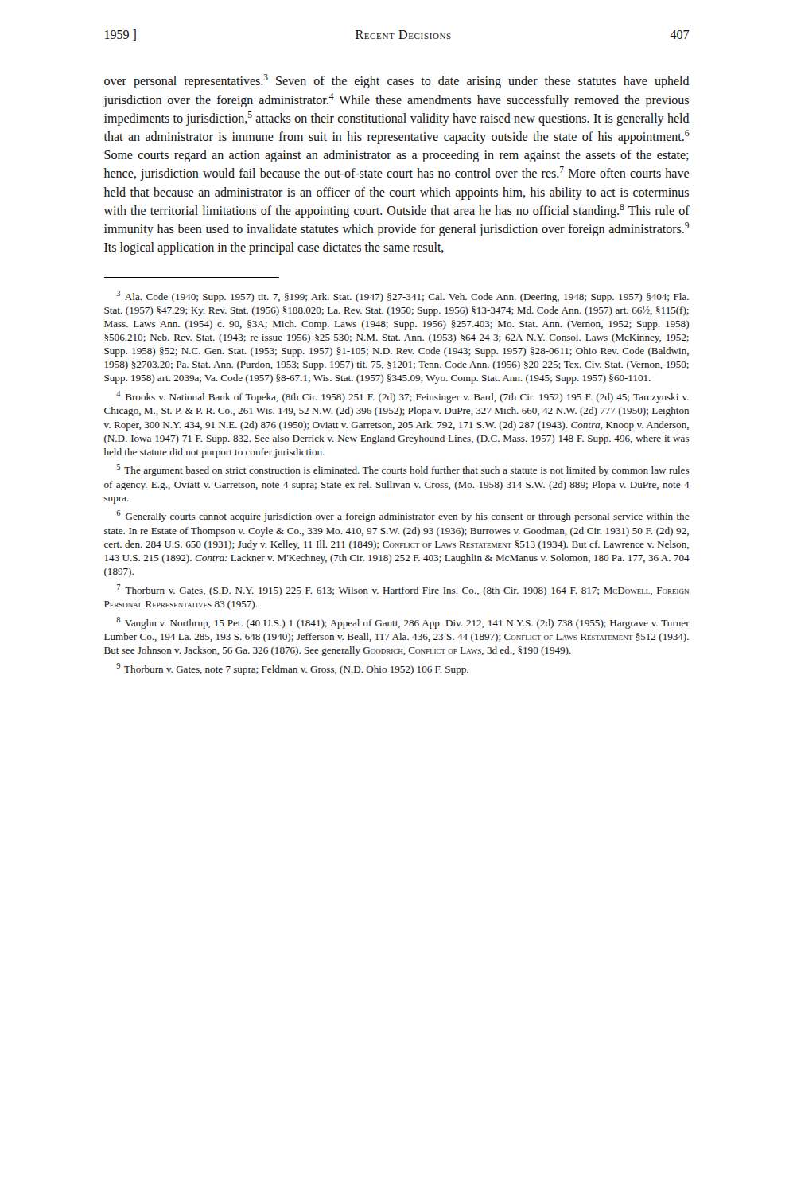1959 ] Recent Decisions 407
over personal representatives.3 Seven of the eight cases to date arising under these statutes have upheld jurisdiction over the foreign administrator.4 While these amendments have successfully removed the previous impediments to jurisdiction,5 attacks on their constitutional validity have raised new questions. It is generally held that an administrator is immune from suit in his representative capacity outside the state of his appointment.6 Some courts regard an action against an administrator as a proceeding in rem against the assets of the estate; hence, jurisdiction would fail because the out-of-state court has no control over the res.7 More often courts have held that because an administrator is an officer of the court which appoints him, his ability to act is coterminus with the territorial limitations of the appointing court. Outside that area he has no official standing.8 This rule of immunity has been used to invalidate statutes which provide for general jurisdiction over foreign administrators.9 Its logical application in the principal case dictates the same result,
3 Ala. Code (1940; Supp. 1957) tit. 7, §199; Ark. Stat. (1947) §27-341; Cal. Veh. Code Ann. (Deering, 1948; Supp. 1957) §404; Fla. Stat. (1957) §47.29; Ky. Rev. Stat. (1956) §188.020; La. Rev. Stat. (1950; Supp. 1956) §13-3474; Md. Code Ann. (1957) art. 66½, §115(f); Mass. Laws Ann. (1954) c. 90, §3A; Mich. Comp. Laws (1948; Supp. 1956) §257.403; Mo. Stat. Ann. (Vernon, 1952; Supp. 1958) §506.210; Neb. Rev. Stat. (1943; re-issue 1956) §25-530; N.M. Stat. Ann. (1953) §64-24-3; 62A N.Y. Consol. Laws (McKinney, 1952; Supp. 1958) §52; N.C. Gen. Stat. (1953; Supp. 1957) §1-105; N.D. Rev. Code (1943; Supp. 1957) §28-0611; Ohio Rev. Code (Baldwin, 1958) §2703.20; Pa. Stat. Ann. (Purdon, 1953; Supp. 1957) tit. 75, §1201; Tenn. Code Ann. (1956) §20-225; Tex. Civ. Stat. (Vernon, 1950; Supp. 1958) art. 2039a; Va. Code (1957) §8-67.1; Wis. Stat. (1957) §345.09; Wyo. Comp. Stat. Ann. (1945; Supp. 1957) §60-1101.
4 Brooks v. National Bank of Topeka, (8th Cir. 1958) 251 F. (2d) 37; Feinsinger v. Bard, (7th Cir. 1952) 195 F. (2d) 45; Tarczynski v. Chicago, M., St. P. & P. R. Co., 261 Wis. 149, 52 N.W. (2d) 396 (1952); Plopa v. DuPre, 327 Mich. 660, 42 N.W. (2d) 777 (1950); Leighton v. Roper, 300 N.Y. 434, 91 N.E. (2d) 876 (1950); Oviatt v. Garretson, 205 Ark. 792, 171 S.W. (2d) 287 (1943). Contra, Knoop v. Anderson, (N.D. Iowa 1947) 71 F. Supp. 832. See also Derrick v. New England Greyhound Lines, (D.C. Mass. 1957) 148 F. Supp. 496, where it was held the statute did not purport to confer jurisdiction.
5 The argument based on strict construction is eliminated. The courts hold further that such a statute is not limited by common law rules of agency. E.g., Oviatt v. Garretson, note 4 supra; State ex rel. Sullivan v. Cross, (Mo. 1958) 314 S.W. (2d) 889; Plopa v. DuPre, note 4 supra.
6 Generally courts cannot acquire jurisdiction over a foreign administrator even by his consent or through personal service within the state. In re Estate of Thompson v. Coyle & Co., 339 Mo. 410, 97 S.W. (2d) 93 (1936); Burrowes v. Goodman, (2d Cir. 1931) 50 F. (2d) 92, cert. den. 284 U.S. 650 (1931); Judy v. Kelley, 11 Ill. 211 (1849); Conflict of Laws Restatement §513 (1934). But cf. Lawrence v. Nelson, 143 U.S. 215 (1892). Contra: Lackner v. M'Kechney, (7th Cir. 1918) 252 F. 403; Laughlin & McManus v. Solomon, 180 Pa. 177, 36 A. 704 (1897).
7 Thorburn v. Gates, (S.D. N.Y. 1915) 225 F. 613; Wilson v. Hartford Fire Ins. Co., (8th Cir. 1908) 164 F. 817; McDowell, Foreign Personal Representatives 83 (1957).
8 Vaughn v. Northrup, 15 Pet. (40 U.S.) 1 (1841); Appeal of Gantt, 286 App. Div. 212, 141 N.Y.S. (2d) 738 (1955); Hargrave v. Turner Lumber Co., 194 La. 285, 193 S. 648 (1940); Jefferson v. Beall, 117 Ala. 436, 23 S. 44 (1897); Conflict of Laws Restatement §512 (1934). But see Johnson v. Jackson, 56 Ga. 326 (1876). See generally Goodrich, Conflict of Laws, 3d ed., §190 (1949).
9 Thorburn v. Gates, note 7 supra; Feldman v. Gross, (N.D. Ohio 1952) 106 F. Supp.